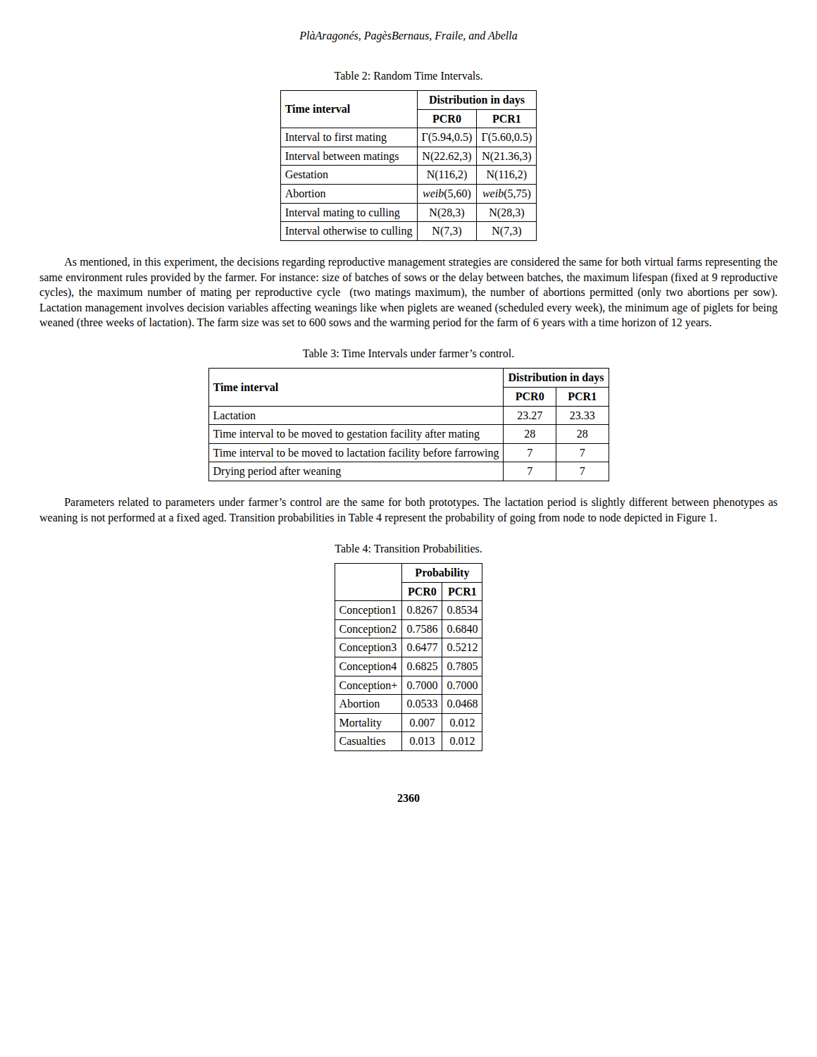PlàAragonés, PagèsBernaus, Fraile, and Abella
Table 2: Random Time Intervals.
| Time interval | Distribution in days |
| --- | --- |
| PCR0 | PCR1 |
| Interval to first mating | Γ(5.94,0.5) | Γ(5.60,0.5) |
| Interval between matings | N(22.62,3) | N(21.36,3) |
| Gestation | N(116,2) | N(116,2) |
| Abortion | weib (5,60) | weib (5,75) |
| Interval mating to culling | N(28,3) | N(28,3) |
| Interval otherwise to culling | N(7,3) | N(7,3) |
As mentioned, in this experiment, the decisions regarding reproductive management strategies are considered the same for both virtual farms representing the same environment rules provided by the farmer. For instance: size of batches of sows or the delay between batches, the maximum lifespan (fixed at 9 reproductive cycles), the maximum number of mating per reproductive cycle (two matings maximum), the number of abortions permitted (only two abortions per sow). Lactation management involves decision variables affecting weanings like when piglets are weaned (scheduled every week), the minimum age of piglets for being weaned (three weeks of lactation). The farm size was set to 600 sows and the warming period for the farm of 6 years with a time horizon of 12 years.
Table 3: Time Intervals under farmer’s control.
| Time interval | Distribution in days |
| --- | --- |
| PCR0 | PCR1 |
| Lactation | 23.27 | 23.33 |
| Time interval to be moved to gestation facility after mating | 28 | 28 |
| Time interval to be moved to lactation facility before farrowing | 7 | 7 |
| Drying period after weaning | 7 | 7 |
Parameters related to parameters under farmer’s control are the same for both prototypes. The lactation period is slightly different between phenotypes as weaning is not performed at a fixed aged. Transition probabilities in Table 4 represent the probability of going from node to node depicted in Figure 1.
Table 4: Transition Probabilities.
| | Probability |
| --- | --- |
| PCR0 | PCR1 |
| Conception1 | 0.8267 | 0.8534 |
| Conception2 | 0.7586 | 0.6840 |
| Conception3 | 0.6477 | 0.5212 |
| Conception4 | 0.6825 | 0.7805 |
| Conception+ | 0.7000 | 0.7000 |
| Abortion | 0.0533 | 0.0468 |
| Mortality | 0.007 | 0.012 |
| Casualties | 0.013 | 0.012 |
2360